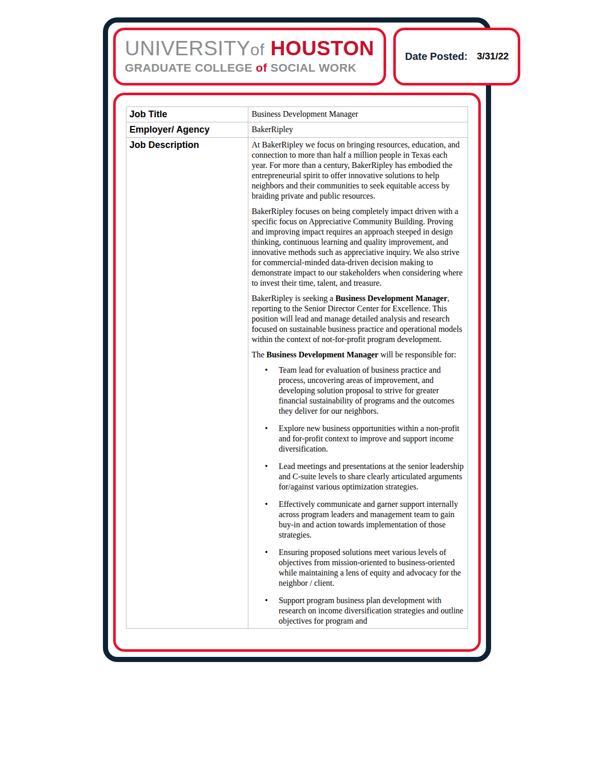UNIVERSITY of HOUSTON
GRADUATE COLLEGE of SOCIAL WORK
Date Posted: 3/31/22
| Job Title | Business Development Manager |
| Employer/ Agency | BakerRipley |
| Job Description | At BakerRipley we focus on bringing resources, education, and connection to more than half a million people in Texas each year. For more than a century, BakerRipley has embodied the entrepreneurial spirit to offer innovative solutions to help neighbors and their communities to seek equitable access by braiding private and public resources. BakerRipley focuses on being completely impact driven with a specific focus on Appreciative Community Building. Proving and improving impact requires an approach steeped in design thinking, continuous learning and quality improvement, and innovative methods such as appreciative inquiry. We also strive for commercial-minded data-driven decision making to demonstrate impact to our stakeholders when considering where to invest their time, talent, and treasure. BakerRipley is seeking a Business Development Manager , reporting to the Senior Director Center for Excellence. This position will lead and manage detailed analysis and research focused on sustainable business practice and operational models within the context of not-for-profit program development. The Business Development Manager will be responsible for: Team lead for evaluation of business practice and process, uncovering areas of improvement, and developing solution proposal to strive for greater financial sustainability of programs and the outcomes they deliver for our neighbors. Explore new business opportunities within a non-profit and for-profit context to improve and support income diversification. Lead meetings and presentations at the senior leadership and C-suite levels to share clearly articulated arguments for/against various optimization strategies. Effectively communicate and garner support internally across program leaders and management team to gain buy-in and action towards implementation of those strategies. Ensuring proposed solutions meet various levels of objectives from mission-oriented to business-oriented while maintaining a lens of equity and advocacy for the neighbor / client. Support program business plan development with research on income diversification strategies and outline objectives for program and |